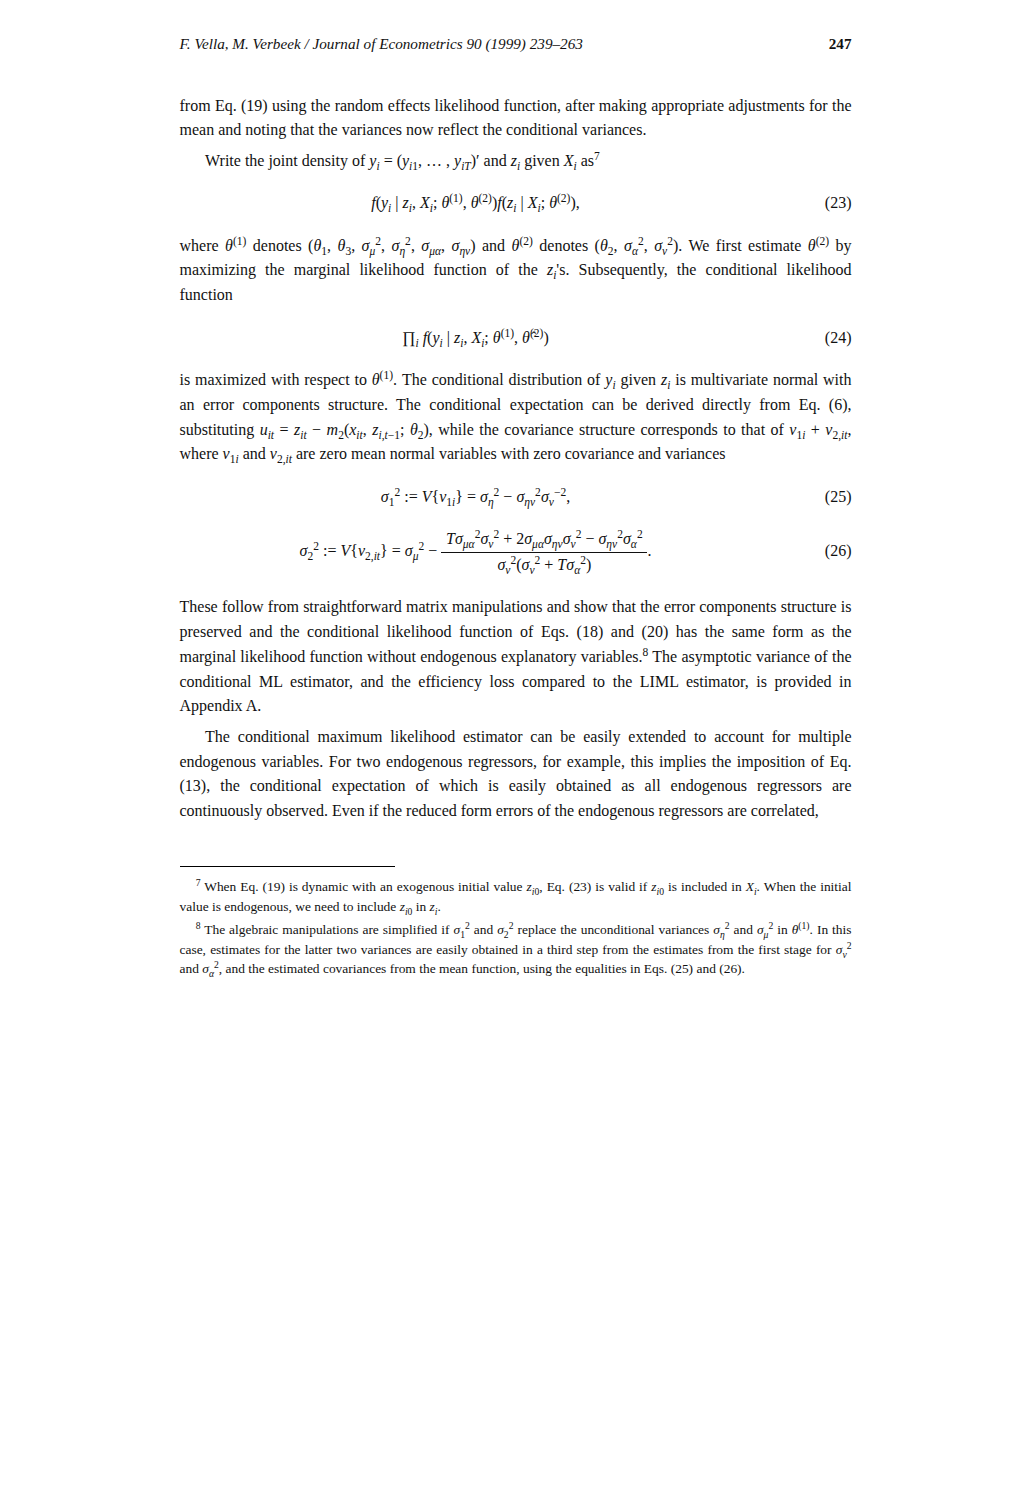F. Vella, M. Verbeek / Journal of Econometrics 90 (1999) 239–263 247
from Eq. (19) using the random effects likelihood function, after making appropriate adjustments for the mean and noting that the variances now reflect the conditional variances.
Write the joint density of yi = (yi1, … , yiT)′ and zi given Xi as7
f(yi | zi, Xi; θ(1), θ(2))f(zi | Xi; θ(2)), (23)
where θ(1) denotes (θ1, θ3, σμ2, ση2, σμα, σηv) and θ(2) denotes (θ2, σα2, σv2). We first estimate θ(2) by maximizing the marginal likelihood function of the zi's. Subsequently, the conditional likelihood function
∏i f(yi | zi, Xi; θ(1), θ̂(2)) (24)
is maximized with respect to θ(1). The conditional distribution of yi given zi is multivariate normal with an error components structure. The conditional expectation can be derived directly from Eq. (6), substituting uit = zit − m2(xit, zi,t−1; θ2), while the covariance structure corresponds to that of v1i + v2,it, where v1i and v2,it are zero mean normal variables with zero covariance and variances
σ12 := V{v1i} = ση2 − σηv2σv−2, (25)
σ22 := V{v2,it} = σμ2 − Tσμα2σv2 + 2σμασηvσv2 − σηv2σα2 σv2(σv2 + Tσα2). (26)
These follow from straightforward matrix manipulations and show that the error components structure is preserved and the conditional likelihood function of Eqs. (18) and (20) has the same form as the marginal likelihood function without endogenous explanatory variables.8 The asymptotic variance of the conditional ML estimator, and the efficiency loss compared to the LIML estimator, is provided in Appendix A.
The conditional maximum likelihood estimator can be easily extended to account for multiple endogenous variables. For two endogenous regressors, for example, this implies the imposition of Eq. (13), the conditional expectation of which is easily obtained as all endogenous regressors are continuously observed. Even if the reduced form errors of the endogenous regressors are correlated,
7 When Eq. (19) is dynamic with an exogenous initial value zi0, Eq. (23) is valid if zi0 is included in Xi. When the initial value is endogenous, we need to include zi0 in zi.
8 The algebraic manipulations are simplified if σ12 and σ22 replace the unconditional variances ση2 and σμ2 in θ(1). In this case, estimates for the latter two variances are easily obtained in a third step from the estimates from the first stage for σv2 and σα2, and the estimated covariances from the mean function, using the equalities in Eqs. (25) and (26).